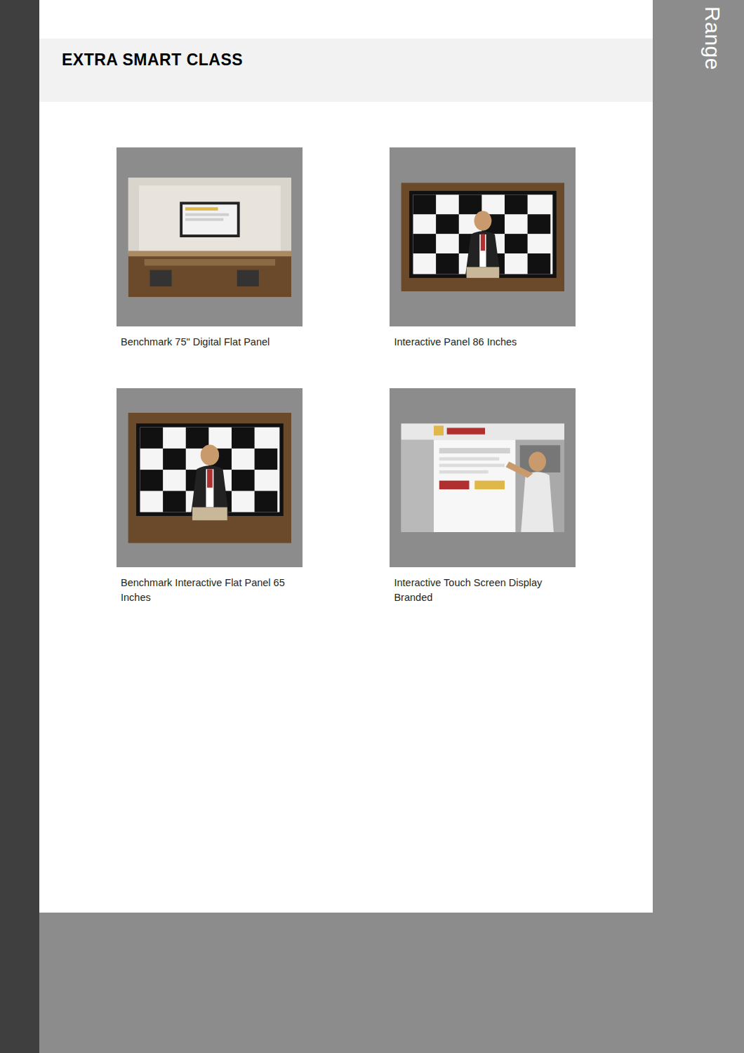Our Product Range
EXTRA SMART CLASS
Benchmark 75" Digital Flat Panel
Interactive Panel 86 Inches
Benchmark Interactive Flat Panel 65 Inches
Interactive Touch Screen Display Branded